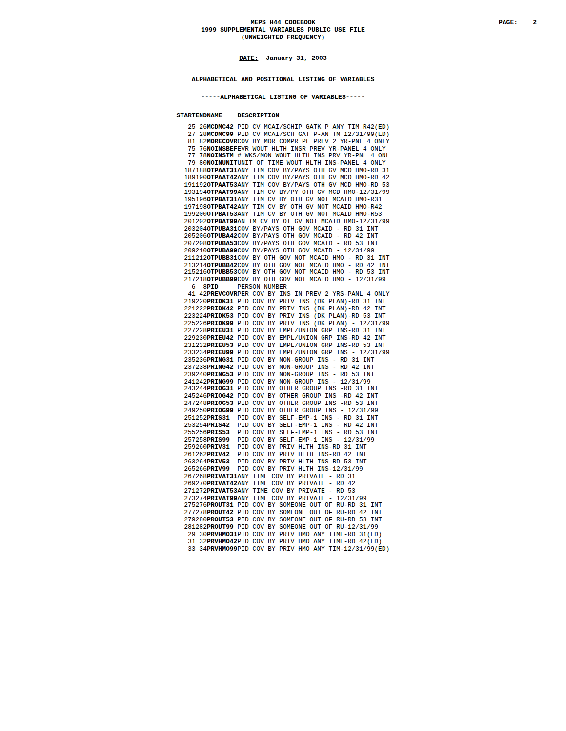MEPS H44 CODEBOOK PAGE: 2
1999 SUPPLEMENTAL VARIABLES PUBLIC USE FILE (UNWEIGHTED FREQUENCY)
DATE: January 31, 2003
ALPHABETICAL AND POSITIONAL LISTING OF VARIABLES
-----ALPHABETICAL LISTING OF VARIABLES-----
| START | END | NAME | DESCRIPTION |
| --- | --- | --- | --- |
| 25 | 26 | MCDMC42 | PID CV MCAI/SCHIP GATK P ANY TIM R42(ED) |
| 27 | 28 | MCDMC99 | PID CV MCAI/SCH GAT P-AN TM 12/31/99(ED) |
| 81 | 82 | MORECOVR | COV BY MOR COMPR PL PREV 2 YR-PNL 4 ONLY |
| 75 | 76 | NOINSBEF | EVR WOUT HLTH INSR PREV YR-PANEL 4 ONLY |
| 77 | 78 | NOINSTM | # WKS/MON WOUT HLTH INS PRV YR-PNL 4 ONL |
| 79 | 80 | NOINUNIT | UNIT OF TIME WOUT HLTH INS-PANEL 4 ONLY |
| 187 | 188 | OTPAAT31 | ANY TIM COV BY/PAYS OTH GV MCD HMO-RD 31 |
| 189 | 190 | OTPAAT42 | ANY TIM COV BY/PAYS OTH GV MCD HMO-RD 42 |
| 191 | 192 | OTPAAT53 | ANY TIM COV BY/PAYS OTH GV MCD HMO-RD 53 |
| 193 | 194 | OTPAAT99 | ANY TIM CV BY/PY OTH GV MCD HMO-12/31/99 |
| 195 | 196 | OTPBAT31 | ANY TIM CV BY OTH GV NOT MCAID HMO-R31 |
| 197 | 198 | OTPBAT42 | ANY TIM CV BY OTH GV NOT MCAID HMO-R42 |
| 199 | 200 | OTPBAT53 | ANY TIM CV BY OTH GV NOT MCAID HMO-R53 |
| 201 | 202 | OTPBAT99 | AN TM CV BY OT GV NOT MCAID HMO-12/31/99 |
| 203 | 204 | OTPUBA31 | COV BY/PAYS OTH GOV MCAID - RD 31 INT |
| 205 | 206 | OTPUBA42 | COV BY/PAYS OTH GOV MCAID - RD 42 INT |
| 207 | 208 | OTPUBA53 | COV BY/PAYS OTH GOV MCAID - RD 53 INT |
| 209 | 210 | OTPUBA99 | COV BY/PAYS OTH GOV MCAID - 12/31/99 |
| 211 | 212 | OTPUBB31 | COV BY OTH GOV NOT MCAID HMO - RD 31 INT |
| 213 | 214 | OTPUBB42 | COV BY OTH GOV NOT MCAID HMO - RD 42 INT |
| 215 | 216 | OTPUBB53 | COV BY OTH GOV NOT MCAID HMO - RD 53 INT |
| 217 | 218 | OTPUBB99 | COV BY OTH GOV NOT MCAID HMO - 12/31/99 |
| 6 | 8 | PID | PERSON NUMBER |
| 41 | 42 | PREVCOVR | PER COV BY INS IN PREV 2 YRS-PANL 4 ONLY |
| 219 | 220 | PRIDK31 | PID COV BY PRIV INS (DK PLAN)-RD 31 INT |
| 221 | 222 | PRIDK42 | PID COV BY PRIV INS (DK PLAN)-RD 42 INT |
| 223 | 224 | PRIDK53 | PID COV BY PRIV INS (DK PLAN)-RD 53 INT |
| 225 | 226 | PRIDK99 | PID COV BY PRIV INS (DK PLAN) - 12/31/99 |
| 227 | 228 | PRIEU31 | PID COV BY EMPL/UNION GRP INS-RD 31 INT |
| 229 | 230 | PRIEU42 | PID COV BY EMPL/UNION GRP INS-RD 42 INT |
| 231 | 232 | PRIEU53 | PID COV BY EMPL/UNION GRP INS-RD 53 INT |
| 233 | 234 | PRIEU99 | PID COV BY EMPL/UNION GRP INS - 12/31/99 |
| 235 | 236 | PRING31 | PID COV BY NON-GROUP INS - RD 31 INT |
| 237 | 238 | PRING42 | PID COV BY NON-GROUP INS - RD 42 INT |
| 239 | 240 | PRING53 | PID COV BY NON-GROUP INS - RD 53 INT |
| 241 | 242 | PRING99 | PID COV BY NON-GROUP INS - 12/31/99 |
| 243 | 244 | PRIOG31 | PID COV BY OTHER GROUP INS -RD 31 INT |
| 245 | 246 | PRIOG42 | PID COV BY OTHER GROUP INS -RD 42 INT |
| 247 | 248 | PRIOG53 | PID COV BY OTHER GROUP INS -RD 53 INT |
| 249 | 250 | PRIOG99 | PID COV BY OTHER GROUP INS - 12/31/99 |
| 251 | 252 | PRIS31 | PID COV BY SELF-EMP-1 INS - RD 31 INT |
| 253 | 254 | PRIS42 | PID COV BY SELF-EMP-1 INS - RD 42 INT |
| 255 | 256 | PRIS53 | PID COV BY SELF-EMP-1 INS - RD 53 INT |
| 257 | 258 | PRIS99 | PID COV BY SELF-EMP-1 INS - 12/31/99 |
| 259 | 260 | PRIV31 | PID COV BY PRIV HLTH INS-RD 31 INT |
| 261 | 262 | PRIV42 | PID COV BY PRIV HLTH INS-RD 42 INT |
| 263 | 264 | PRIV53 | PID COV BY PRIV HLTH INS-RD 53 INT |
| 265 | 266 | PRIV99 | PID COV BY PRIV HLTH INS-12/31/99 |
| 267 | 268 | PRIVAT31 | ANY TIME COV BY PRIVATE - RD 31 |
| 269 | 270 | PRIVAT42 | ANY TIME COV BY PRIVATE - RD 42 |
| 271 | 272 | PRIVAT53 | ANY TIME COV BY PRIVATE - RD 53 |
| 273 | 274 | PRIVAT99 | ANY TIME COV BY PRIVATE - 12/31/99 |
| 275 | 276 | PROUT31 | PID COV BY SOMEONE OUT OF RU-RD 31 INT |
| 277 | 278 | PROUT42 | PID COV BY SOMEONE OUT OF RU-RD 42 INT |
| 279 | 280 | PROUT53 | PID COV BY SOMEONE OUT OF RU-RD 53 INT |
| 281 | 282 | PROUT99 | PID COV BY SOMEONE OUT OF RU-12/31/99 |
| 29 | 30 | PRVHMO31 | PID COV BY PRIV HMO ANY TIME-RD 31(ED) |
| 31 | 32 | PRVHMO42 | PID COV BY PRIV HMO ANY TIME-RD 42(ED) |
| 33 | 34 | PRVHMO99 | PID COV BY PRIV HMO ANY TIM-12/31/99(ED) |